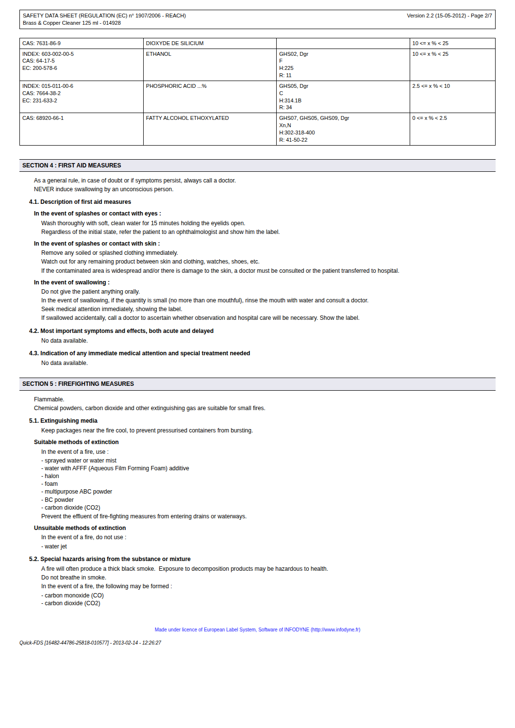SAFETY DATA SHEET (REGULATION (EC) n° 1907/2006 - REACH)
Brass & Copper Cleaner 125 ml - 014928
Version 2.2 (15-05-2012) - Page 2/7
| CAS: 7631-86-9 | DIOXYDE DE SILICIUM | | 10 <= x % < 25 |
| INDEX: 603-002-00-5 CAS: 64-17-5 EC: 200-578-6 | ETHANOL | GHS02, Dgr F H:225 R: 11 | 10 <= x % < 25 |
| INDEX: 015-011-00-6 CAS: 7664-38-2 EC: 231-633-2 | PHOSPHORIC ACID ...% | GHS05, Dgr C H:314.1B R: 34 | 2.5 <= x % < 10 |
| CAS: 68920-66-1 | FATTY ALCOHOL ETHOXYLATED | GHS07, GHS05, GHS09, Dgr Xn,N H:302-318-400 R: 41-50-22 | 0 <= x % < 2.5 |
SECTION 4 : FIRST AID MEASURES
As a general rule, in case of doubt or if symptoms persist, always call a doctor.
NEVER induce swallowing by an unconscious person.
4.1. Description of first aid measures
In the event of splashes or contact with eyes :
Wash thoroughly with soft, clean water for 15 minutes holding the eyelids open.
Regardless of the initial state, refer the patient to an ophthalmologist and show him the label.
In the event of splashes or contact with skin :
Remove any soiled or splashed clothing immediately.
Watch out for any remaining product between skin and clothing, watches, shoes, etc.
If the contaminated area is widespread and/or there is damage to the skin, a doctor must be consulted or the patient transferred to hospital.
In the event of swallowing :
Do not give the patient anything orally.
In the event of swallowing, if the quantity is small (no more than one mouthful), rinse the mouth with water and consult a doctor.
Seek medical attention immediately, showing the label.
If swallowed accidentally, call a doctor to ascertain whether observation and hospital care will be necessary. Show the label.
4.2. Most important symptoms and effects, both acute and delayed
No data available.
4.3. Indication of any immediate medical attention and special treatment needed
No data available.
SECTION 5 : FIREFIGHTING MEASURES
Flammable.
Chemical powders, carbon dioxide and other extinguishing gas are suitable for small fires.
5.1. Extinguishing media
Keep packages near the fire cool, to prevent pressurised containers from bursting.
Suitable methods of extinction
In the event of a fire, use :
- sprayed water or water mist
- water with AFFF (Aqueous Film Forming Foam) additive
- halon
- foam
- multipurpose ABC powder
- BC powder
- carbon dioxide (CO2)
Prevent the effluent of fire-fighting measures from entering drains or waterways.
Unsuitable methods of extinction
In the event of a fire, do not use :
- water jet
5.2. Special hazards arising from the substance or mixture
A fire will often produce a thick black smoke. Exposure to decomposition products may be hazardous to health.
Do not breathe in smoke.
In the event of a fire, the following may be formed :
- carbon monoxide (CO)
- carbon dioxide (CO2)
Made under licence of European Label System, Software of INFODYNE (http://www.infodyne.fr)
Quick-FDS [16482-44786-25818-010577] - 2013-02-14 - 12:26:27